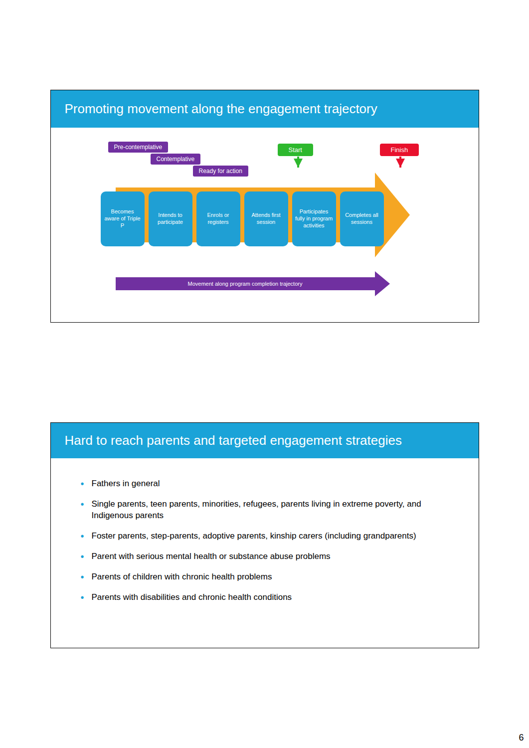Promoting movement along the engagement trajectory
Pre-contemplative
Contemplative
Ready for action
Start
Finish
Becomes aware of Triple P
Intends to participate
Enrols or registers
Attends first session
Participates fully in program activities
Completes all sessions
Movement along program completion trajectory
Hard to reach parents and targeted engagement strategies
Fathers in general
Single parents, teen parents, minorities, refugees, parents living in extreme poverty, and Indigenous parents
Foster parents, step-parents, adoptive parents, kinship carers (including grandparents)
Parent with serious mental health or substance abuse problems
Parents of children with chronic health problems
Parents with disabilities and chronic health conditions
6